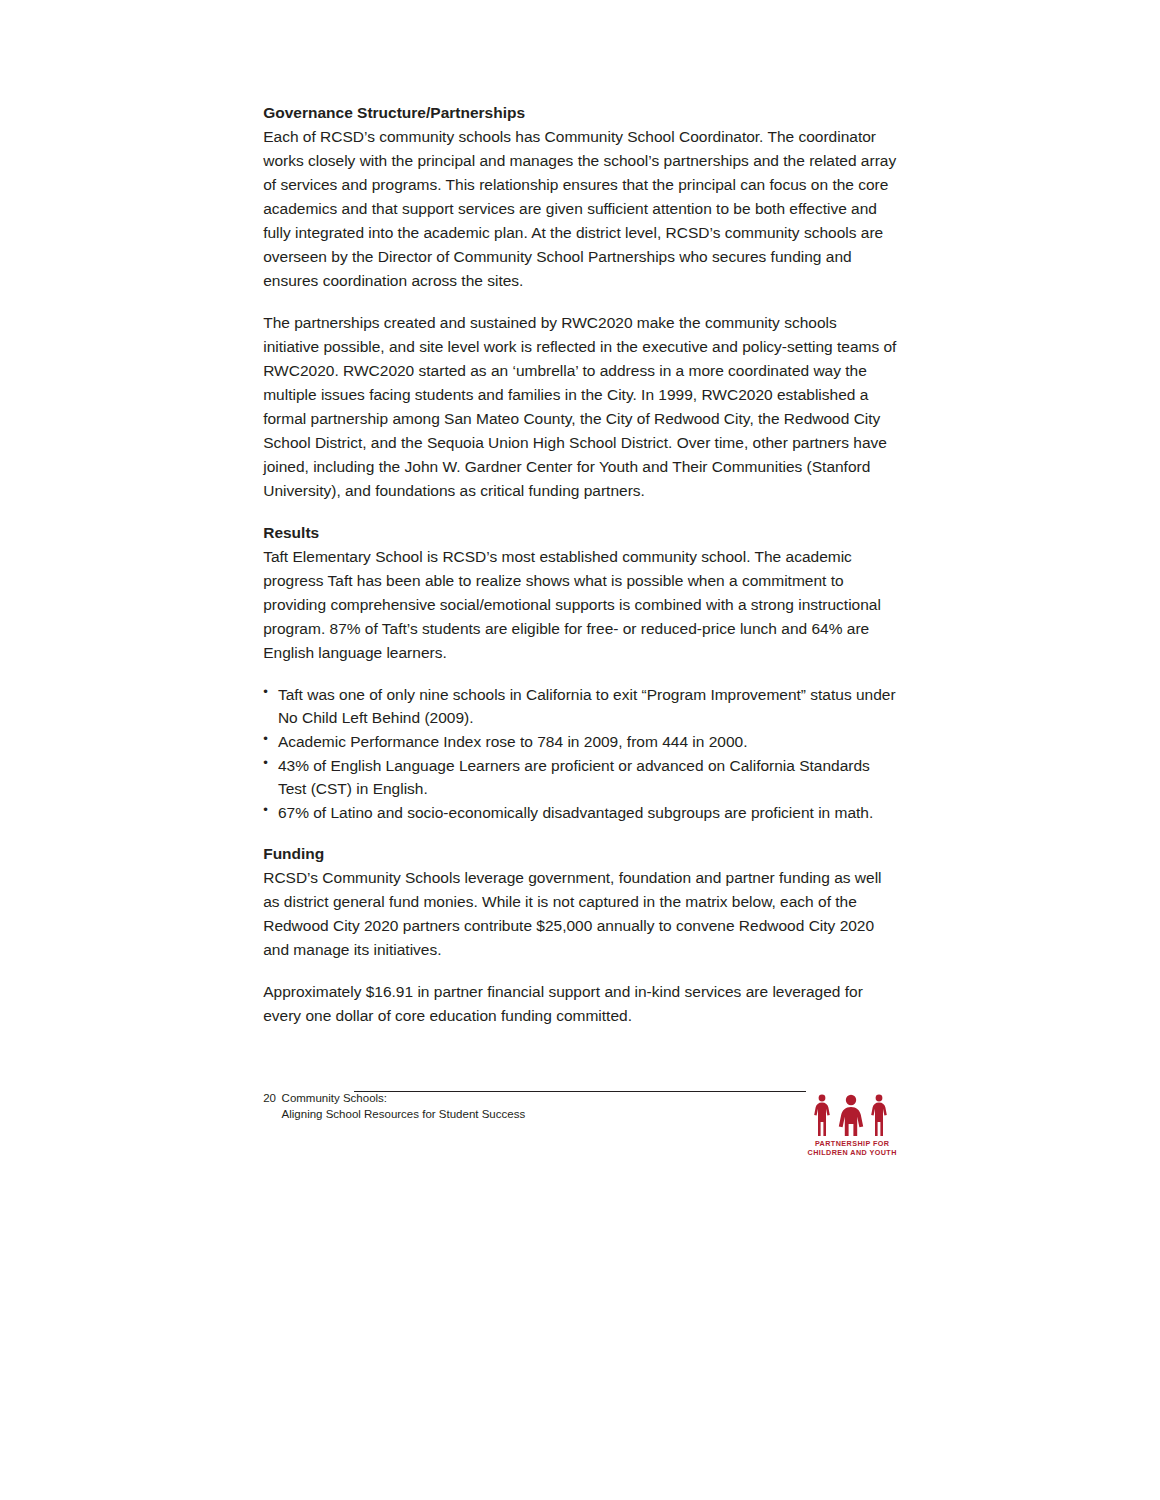Governance Structure/Partnerships
Each of RCSD’s community schools has Community School Coordinator. The coordinator works closely with the principal and manages the school’s partnerships and the related array of services and programs. This relationship ensures that the principal can focus on the core academics and that support services are given sufficient attention to be both effective and fully integrated into the academic plan. At the district level, RCSD’s community schools are overseen by the Director of Community School Partnerships who secures funding and ensures coordination across the sites.
The partnerships created and sustained by RWC2020 make the community schools initiative possible, and site level work is reflected in the executive and policy-setting teams of RWC2020. RWC2020 started as an ‘umbrella’ to address in a more coordinated way the multiple issues facing students and families in the City. In 1999, RWC2020 established a formal partnership among San Mateo County, the City of Redwood City, the Redwood City School District, and the Sequoia Union High School District. Over time, other partners have joined, including the John W. Gardner Center for Youth and Their Communities (Stanford University), and foundations as critical funding partners.
Results
Taft Elementary School is RCSD’s most established community school. The academic progress Taft has been able to realize shows what is possible when a commitment to providing comprehensive social/emotional supports is combined with a strong instructional program. 87% of Taft’s students are eligible for free- or reduced-price lunch and 64% are English language learners.
Taft was one of only nine schools in California to exit “Program Improvement” status under No Child Left Behind (2009).
Academic Performance Index rose to 784 in 2009, from 444 in 2000.
43% of English Language Learners are proficient or advanced on California Standards Test (CST) in English.
67% of Latino and socio-economically disadvantaged subgroups are proficient in math.
Funding
RCSD’s Community Schools leverage government, foundation and partner funding as well as district general fund monies. While it is not captured in the matrix below, each of the Redwood City 2020 partners contribute $25,000 annually to convene Redwood City 2020 and manage its initiatives.
Approximately $16.91 in partner financial support and in-kind services are leveraged for every one dollar of core education funding committed.
20 Community Schools:
Aligning School Resources for Student Success
Partnership for
Children and Youth